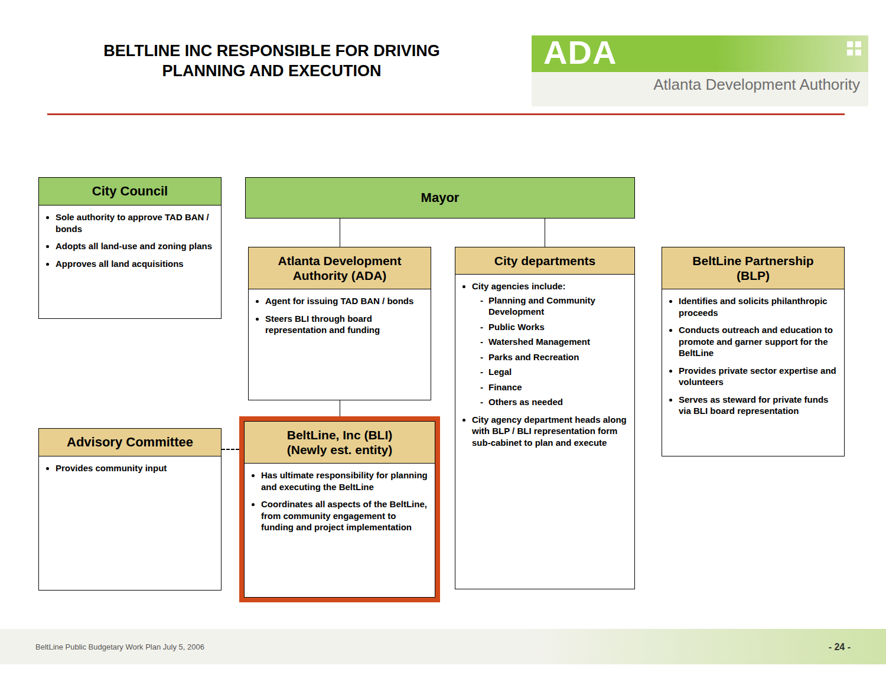BELTLINE INC RESPONSIBLE FOR DRIVING
PLANNING AND EXECUTION
ADA
Atlanta Development Authority
City Council
Sole authority to approve TAD BAN / bonds
Adopts all land-use and zoning plans
Approves all land acquisitions
Mayor
Atlanta Development
Authority (ADA)
Agent for issuing TAD BAN / bonds
Steers BLI through board representation and funding
City departments
City agencies include:
Planning and Community Development
Public Works
Watershed Management
Parks and Recreation
Legal
Finance
Others as needed
City agency department heads along with BLP / BLI representation form sub-cabinet to plan and execute
BeltLine Partnership
(BLP)
Identifies and solicits philanthropic proceeds
Conducts outreach and education to promote and garner support for the BeltLine
Provides private sector expertise and volunteers
Serves as steward for private funds via BLI board representation
Advisory Committee
Provides community input
BeltLine, Inc (BLI)
(Newly est. entity)
Has ultimate responsibility for planning and executing the BeltLine
Coordinates all aspects of the BeltLine, from community engagement to funding and project implementation
BeltLine Public Budgetary Work Plan July 5, 2006
- 24 -